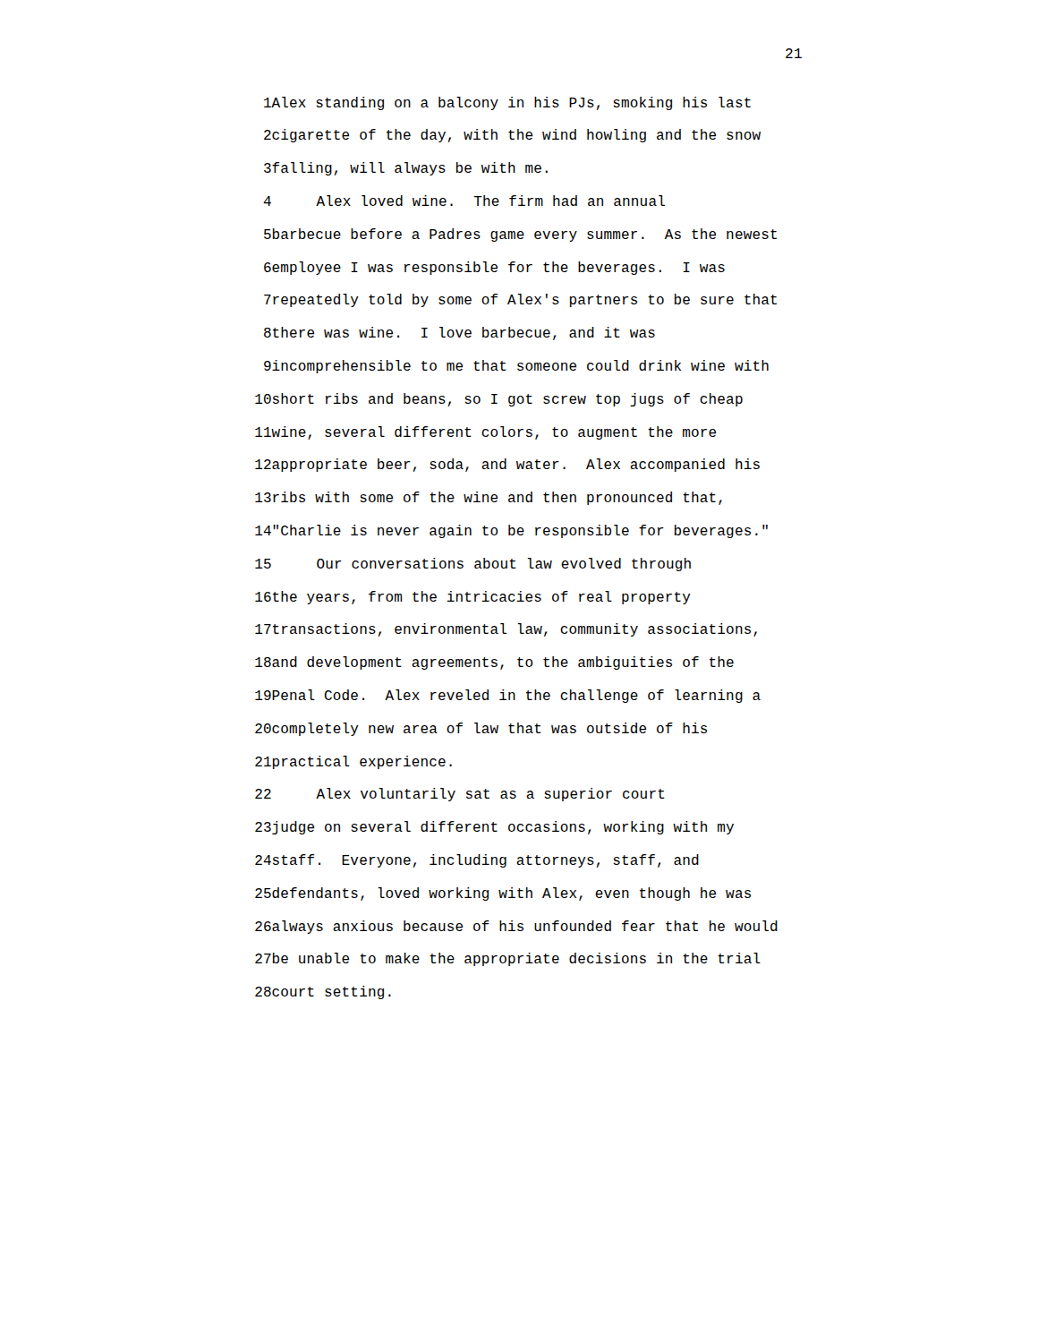21
| 1 | Alex standing on a balcony in his PJs, smoking his last |
| 2 | cigarette of the day, with the wind howling and the snow |
| 3 | falling, will always be with me. |
| 4 | Alex loved wine. The firm had an annual |
| 5 | barbecue before a Padres game every summer. As the newest |
| 6 | employee I was responsible for the beverages. I was |
| 7 | repeatedly told by some of Alex's partners to be sure that |
| 8 | there was wine. I love barbecue, and it was |
| 9 | incomprehensible to me that someone could drink wine with |
| 10 | short ribs and beans, so I got screw top jugs of cheap |
| 11 | wine, several different colors, to augment the more |
| 12 | appropriate beer, soda, and water. Alex accompanied his |
| 13 | ribs with some of the wine and then pronounced that, |
| 14 | "Charlie is never again to be responsible for beverages." |
| 15 | Our conversations about law evolved through |
| 16 | the years, from the intricacies of real property |
| 17 | transactions, environmental law, community associations, |
| 18 | and development agreements, to the ambiguities of the |
| 19 | Penal Code. Alex reveled in the challenge of learning a |
| 20 | completely new area of law that was outside of his |
| 21 | practical experience. |
| 22 | Alex voluntarily sat as a superior court |
| 23 | judge on several different occasions, working with my |
| 24 | staff. Everyone, including attorneys, staff, and |
| 25 | defendants, loved working with Alex, even though he was |
| 26 | always anxious because of his unfounded fear that he would |
| 27 | be unable to make the appropriate decisions in the trial |
| 28 | court setting. |